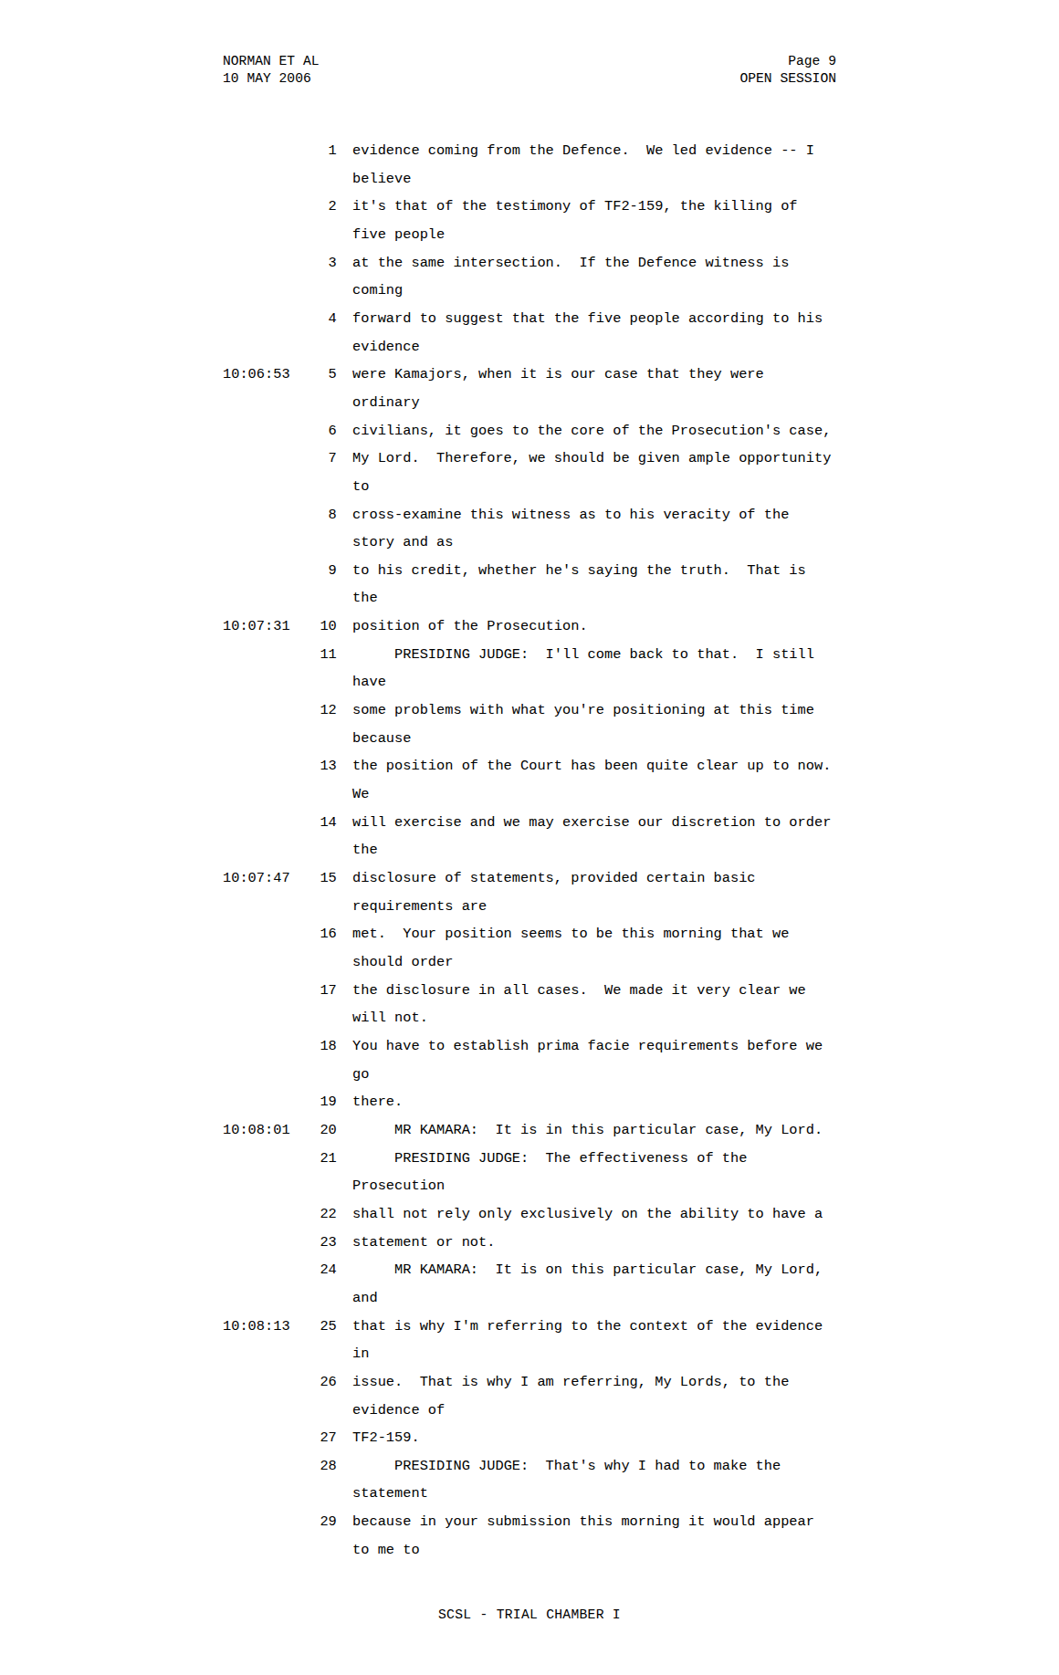NORMAN ET AL
Page 9
10 MAY 2006
OPEN SESSION
1 evidence coming from the Defence. We led evidence -- I believe
2 it's that of the testimony of TF2-159, the killing of five people
3 at the same intersection. If the Defence witness is coming
4 forward to suggest that the five people according to his evidence
10:06:535 were Kamajors, when it is our case that they were ordinary
6 civilians, it goes to the core of the Prosecution's case,
7 My Lord. Therefore, we should be given ample opportunity to
8 cross-examine this witness as to his veracity of the story and as
9 to his credit, whether he's saying the truth. That is the
10:07:3110 position of the Prosecution.
11 PRESIDING JUDGE: I'll come back to that. I still have
12 some problems with what you're positioning at this time because
13 the position of the Court has been quite clear up to now. We
14 will exercise and we may exercise our discretion to order the
10:07:4715 disclosure of statements, provided certain basic requirements are
16 met. Your position seems to be this morning that we should order
17 the disclosure in all cases. We made it very clear we will not.
18 You have to establish prima facie requirements before we go
19 there.
10:08:0120 MR KAMARA: It is in this particular case, My Lord.
21 PRESIDING JUDGE: The effectiveness of the Prosecution
22 shall not rely only exclusively on the ability to have a
23 statement or not.
24 MR KAMARA: It is on this particular case, My Lord, and
10:08:1325 that is why I'm referring to the context of the evidence in
26 issue. That is why I am referring, My Lords, to the evidence of
27 TF2-159.
28 PRESIDING JUDGE: That's why I had to make the statement
29 because in your submission this morning it would appear to me to
SCSL - TRIAL CHAMBER I